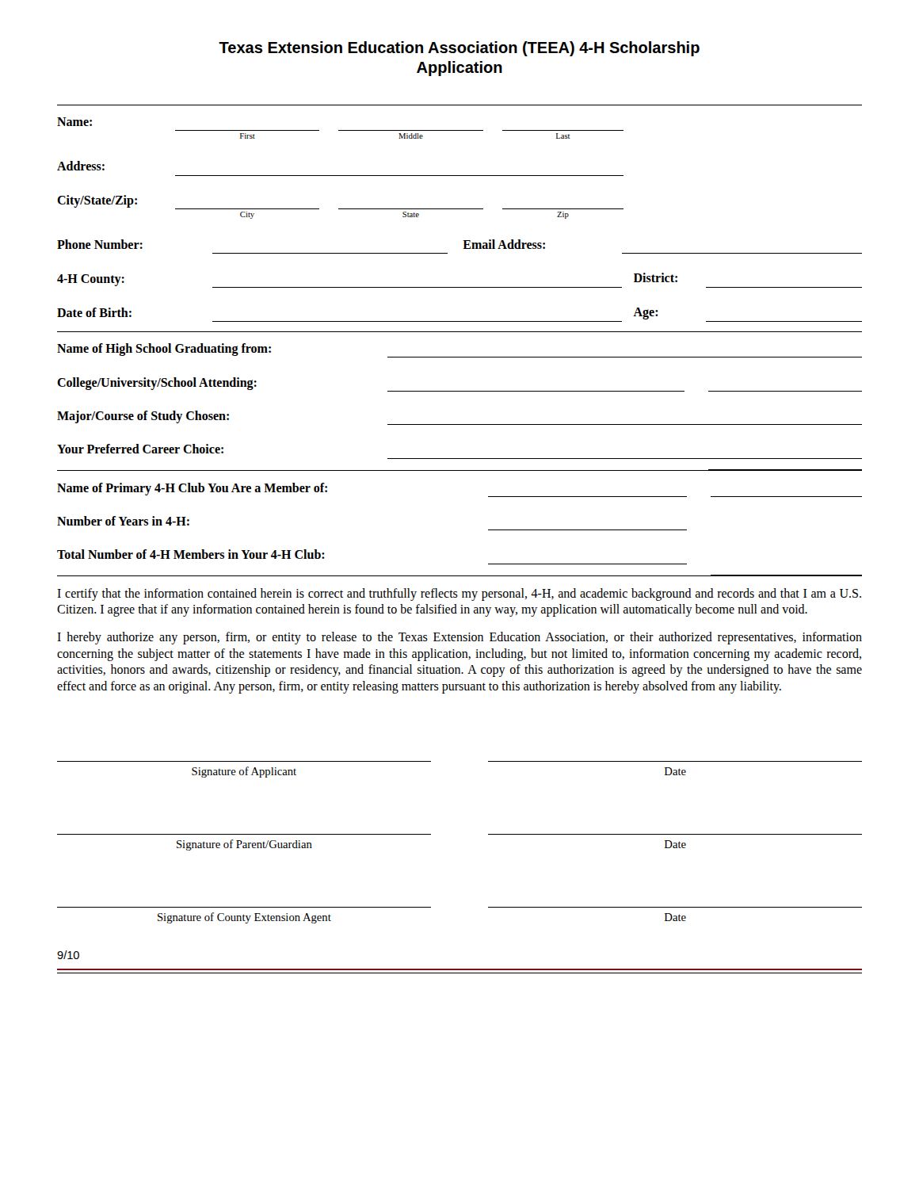Texas Extension Education Association (TEEA) 4-H Scholarship
Application
| Name: | | | | | | |
| | First | | Middle | | Last | |
| Address: | | |
| City/State/Zip: | | | | | | |
| | City | | State | | Zip | |
| Phone Number: | | Email Address: | |
| 4-H County: | | / District: / / |
| Date of Birth: | | / Age: / / |
| Name of High School Graduating from: | |
| College/University/School Attending: | | | |
| Major/Course of Study Chosen: | |
| Your Preferred Career Choice: | |
| Name of Primary 4-H Club You Are a Member of: | | | |
| Number of Years in 4-H: | | |
| Total Number of 4-H Members in Your 4-H Club: | | |
I certify that the information contained herein is correct and truthfully reflects my personal, 4-H, and academic background and records and that I am a U.S. Citizen. I agree that if any information contained herein is found to be falsified in any way, my application will automatically become null and void.
I hereby authorize any person, firm, or entity to release to the Texas Extension Education Association, or their authorized representatives, information concerning the subject matter of the statements I have made in this application, including, but not limited to, information concerning my academic record, activities, honors and awards, citizenship or residency, and financial situation. A copy of this authorization is agreed by the undersigned to have the same effect and force as an original. Any person, firm, or entity releasing matters pursuant to this authorization is hereby absolved from any liability.
| Signature of Applicant | | Date |
| Signature of Parent/Guardian | | Date |
| Signature of County Extension Agent | | Date |
9/10